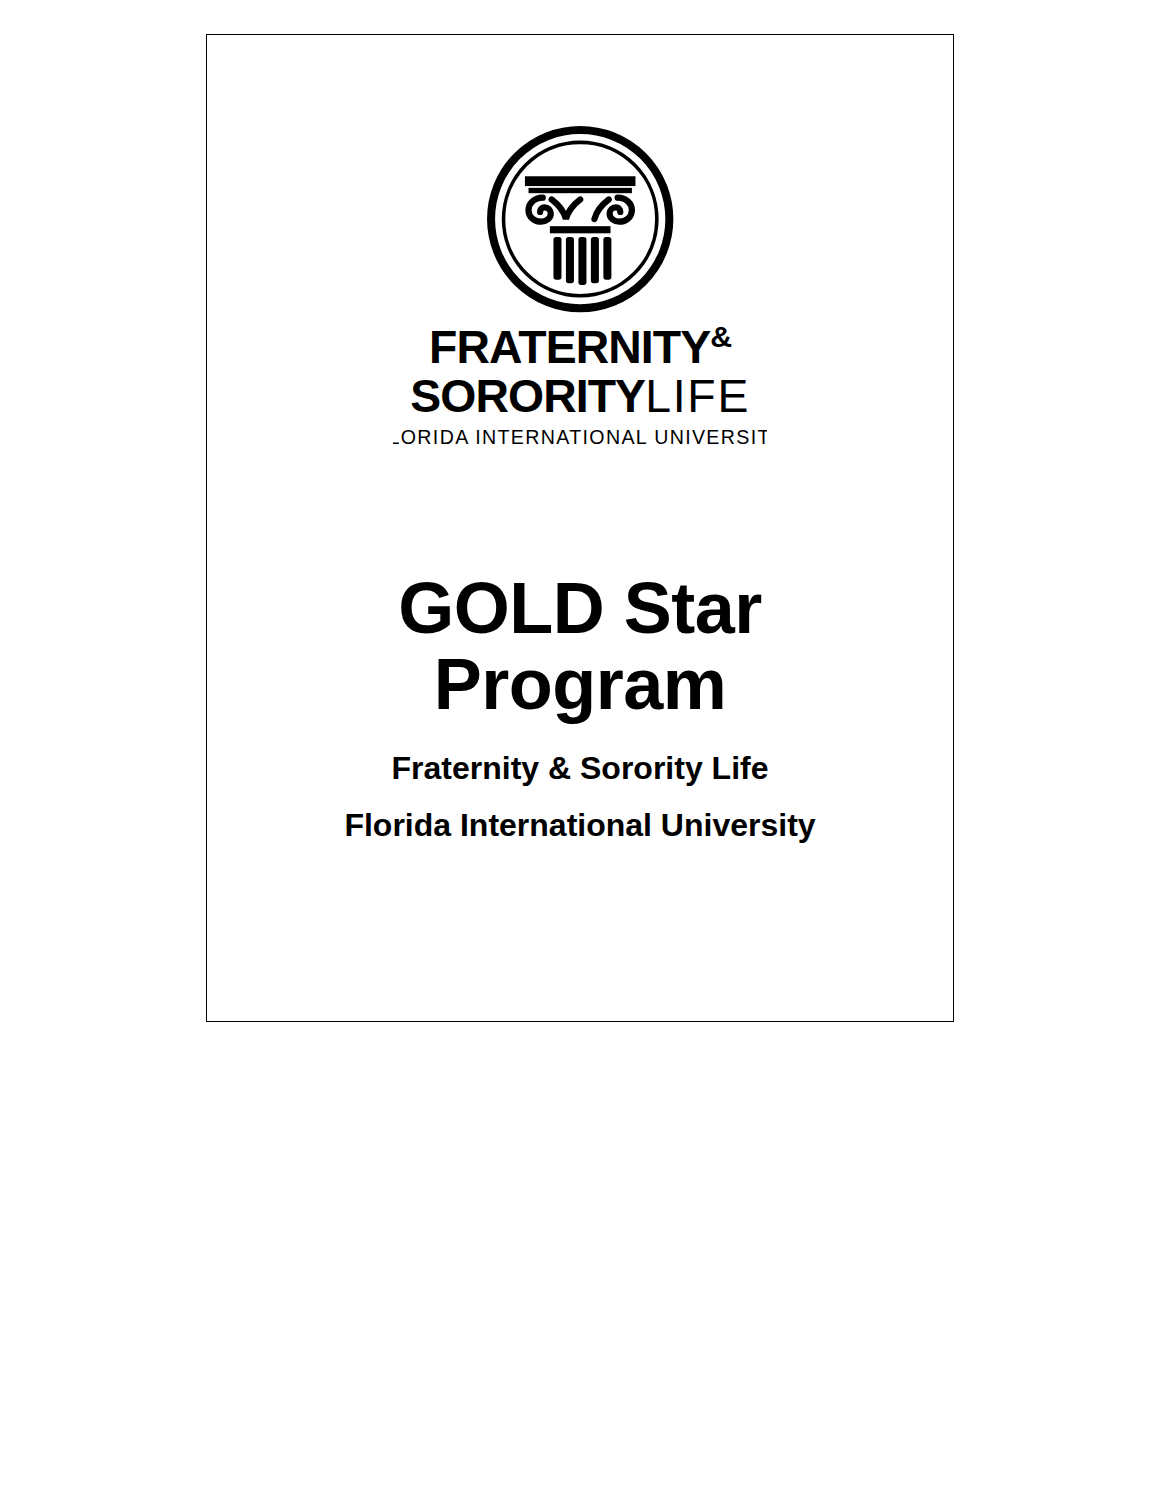FRATERNITY& SORORITYLIFE FLORIDA INTERNATIONAL UNIVERSITY
GOLD Star Program
Fraternity & Sorority Life
Florida International University